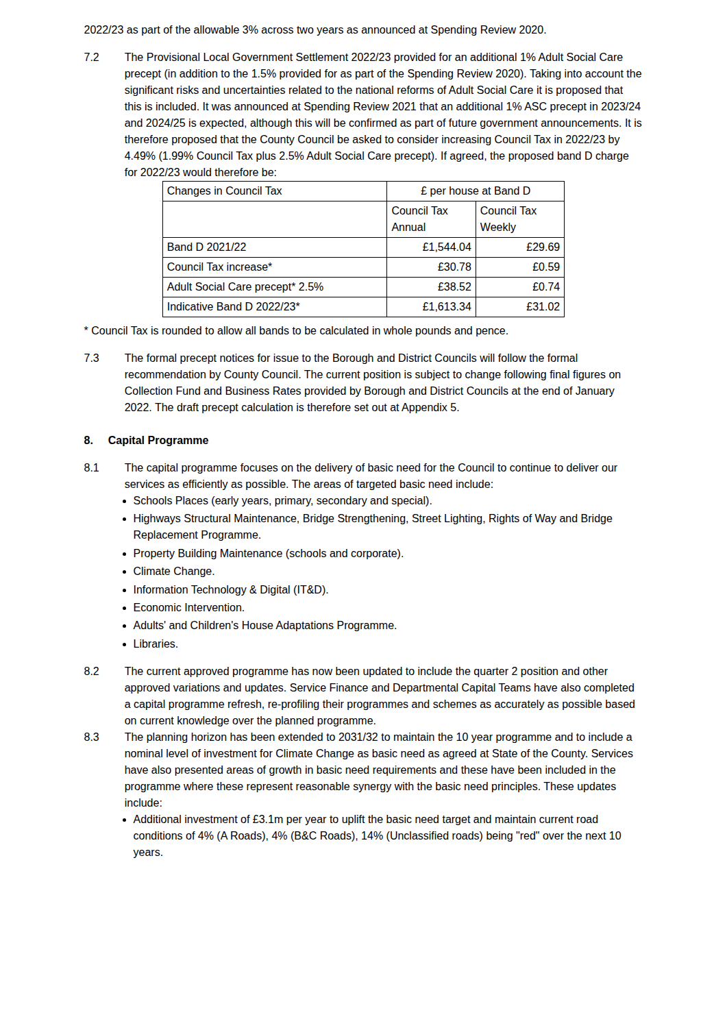2022/23 as part of the allowable 3% across two years as announced at Spending Review 2020.
7.2
The Provisional Local Government Settlement 2022/23 provided for an additional 1% Adult Social Care precept (in addition to the 1.5% provided for as part of the Spending Review 2020). Taking into account the significant risks and uncertainties related to the national reforms of Adult Social Care it is proposed that this is included. It was announced at Spending Review 2021 that an additional 1% ASC precept in 2023/24 and 2024/25 is expected, although this will be confirmed as part of future government announcements. It is therefore proposed that the County Council be asked to consider increasing Council Tax in 2022/23 by 4.49% (1.99% Council Tax plus 2.5% Adult Social Care precept). If agreed, the proposed band D charge for 2022/23 would therefore be:
| Changes in Council Tax | £ per house at Band D |
| --- | --- |
| | Council Tax Annual | Council Tax Weekly |
| Band D 2021/22 | £1,544.04 | £29.69 |
| Council Tax increase* | £30.78 | £0.59 |
| Adult Social Care precept* 2.5% | £38.52 | £0.74 |
| Indicative Band D 2022/23* | £1,613.34 | £31.02 |
* Council Tax is rounded to allow all bands to be calculated in whole pounds and pence.
7.3
The formal precept notices for issue to the Borough and District Councils will follow the formal recommendation by County Council. The current position is subject to change following final figures on Collection Fund and Business Rates provided by Borough and District Councils at the end of January 2022. The draft precept calculation is therefore set out at Appendix 5.
8. Capital Programme
8.1
The capital programme focuses on the delivery of basic need for the Council to continue to deliver our services as efficiently as possible. The areas of targeted basic need include:
Schools Places (early years, primary, secondary and special).
Highways Structural Maintenance, Bridge Strengthening, Street Lighting, Rights of Way and Bridge Replacement Programme.
Property Building Maintenance (schools and corporate).
Climate Change.
Information Technology & Digital (IT&D).
Economic Intervention.
Adults' and Children's House Adaptations Programme.
Libraries.
8.2
The current approved programme has now been updated to include the quarter 2 position and other approved variations and updates. Service Finance and Departmental Capital Teams have also completed a capital programme refresh, re-profiling their programmes and schemes as accurately as possible based on current knowledge over the planned programme.
8.3
The planning horizon has been extended to 2031/32 to maintain the 10 year programme and to include a nominal level of investment for Climate Change as basic need as agreed at State of the County. Services have also presented areas of growth in basic need requirements and these have been included in the programme where these represent reasonable synergy with the basic need principles. These updates include:
Additional investment of £3.1m per year to uplift the basic need target and maintain current road conditions of 4% (A Roads), 4% (B&C Roads), 14% (Unclassified roads) being "red" over the next 10 years.